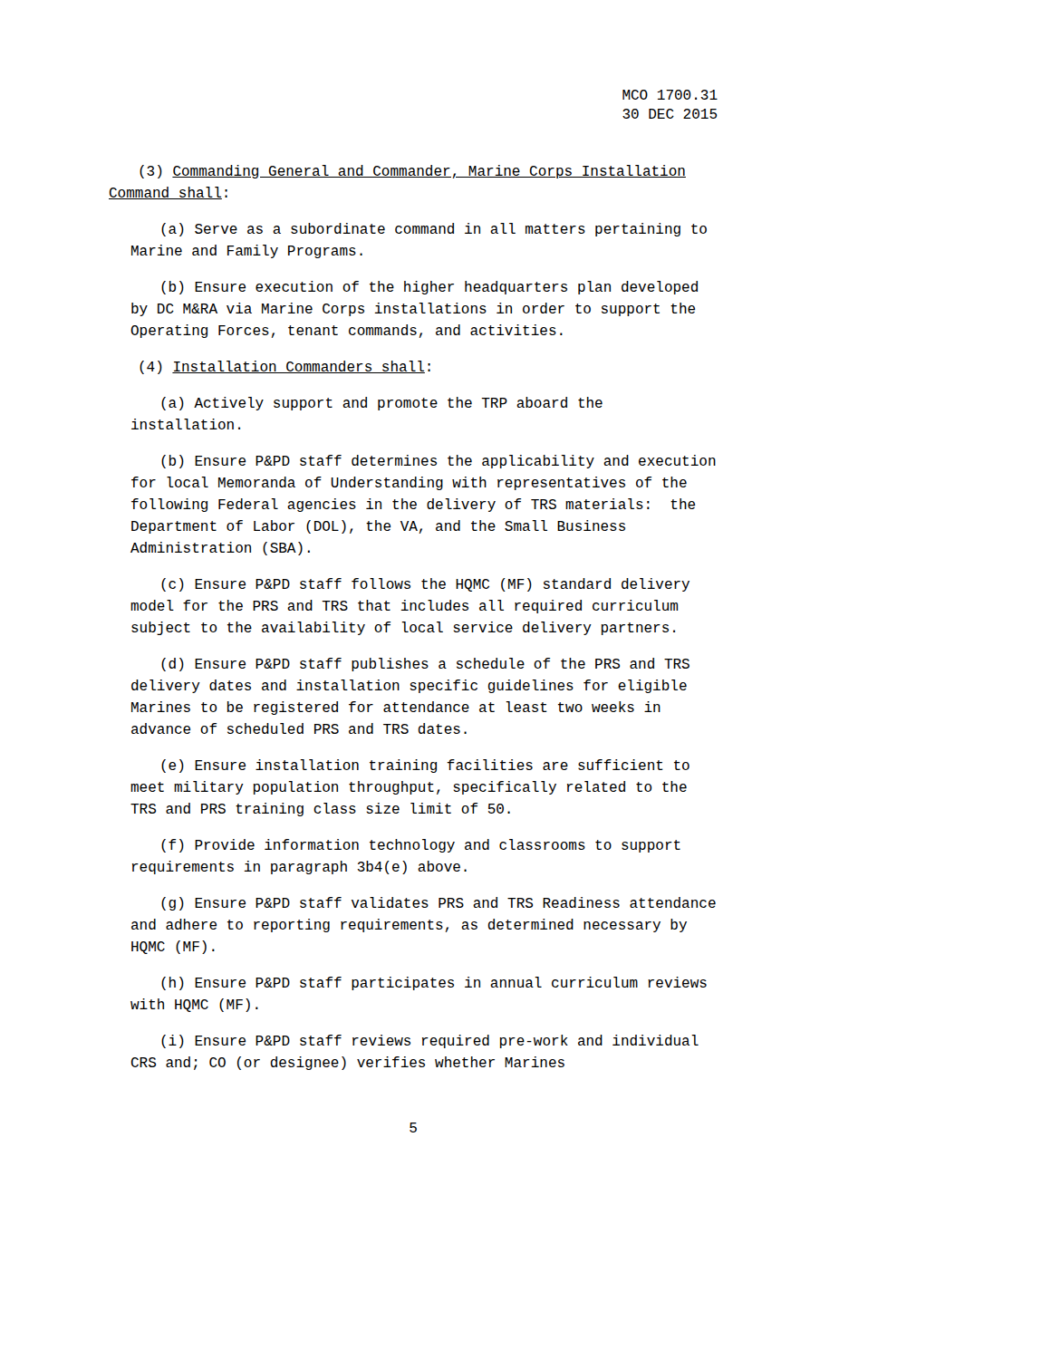MCO 1700.31
30 DEC 2015
(3) Commanding General and Commander, Marine Corps Installation Command shall:
(a) Serve as a subordinate command in all matters pertaining to Marine and Family Programs.
(b) Ensure execution of the higher headquarters plan developed by DC M&RA via Marine Corps installations in order to support the Operating Forces, tenant commands, and activities.
(4) Installation Commanders shall:
(a) Actively support and promote the TRP aboard the installation.
(b) Ensure P&PD staff determines the applicability and execution for local Memoranda of Understanding with representatives of the following Federal agencies in the delivery of TRS materials: the Department of Labor (DOL), the VA, and the Small Business Administration (SBA).
(c) Ensure P&PD staff follows the HQMC (MF) standard delivery model for the PRS and TRS that includes all required curriculum subject to the availability of local service delivery partners.
(d) Ensure P&PD staff publishes a schedule of the PRS and TRS delivery dates and installation specific guidelines for eligible Marines to be registered for attendance at least two weeks in advance of scheduled PRS and TRS dates.
(e) Ensure installation training facilities are sufficient to meet military population throughput, specifically related to the TRS and PRS training class size limit of 50.
(f) Provide information technology and classrooms to support requirements in paragraph 3b4(e) above.
(g) Ensure P&PD staff validates PRS and TRS Readiness attendance and adhere to reporting requirements, as determined necessary by HQMC (MF).
(h) Ensure P&PD staff participates in annual curriculum reviews with HQMC (MF).
(i) Ensure P&PD staff reviews required pre-work and individual CRS and; CO (or designee) verifies whether Marines
5